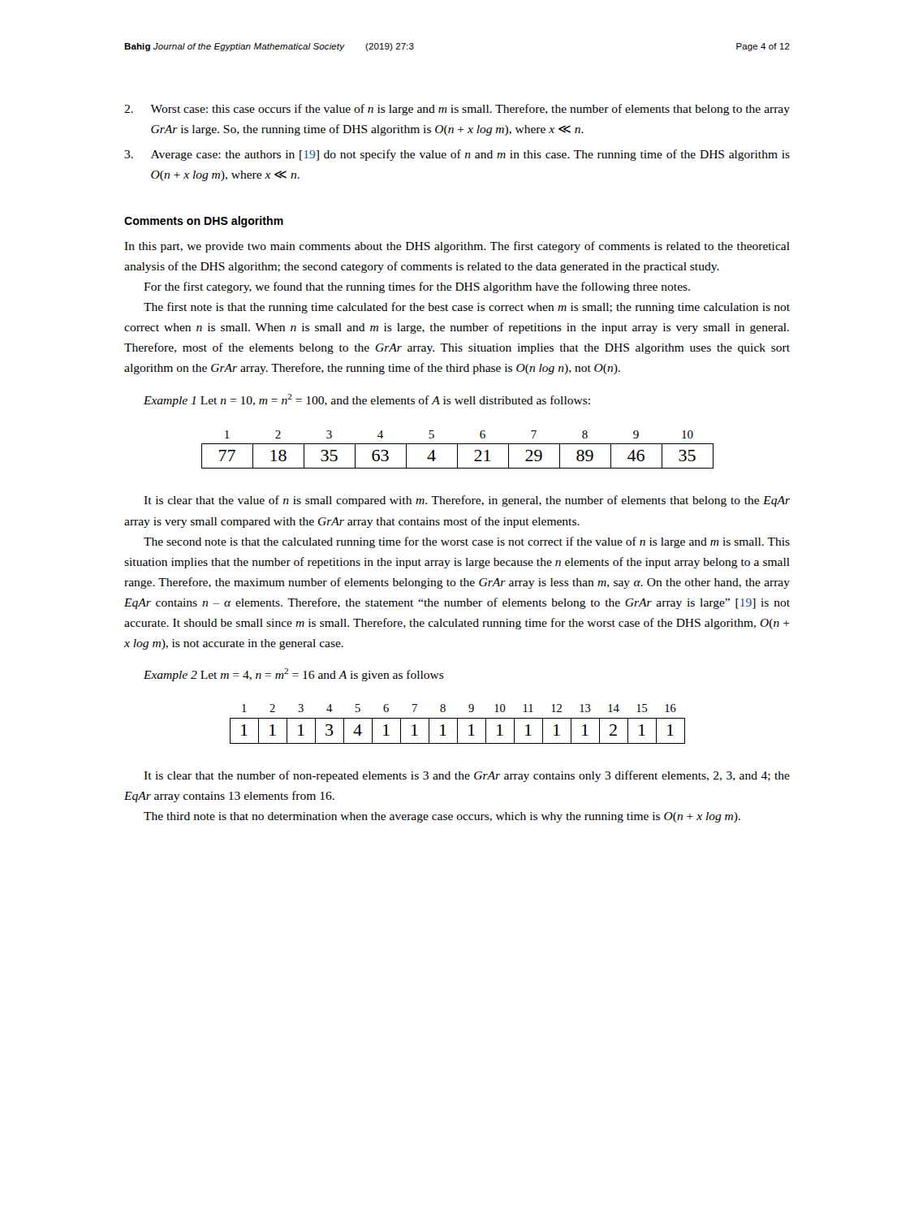Bahig Journal of the Egyptian Mathematical Society(2019) 27:3
Page 4 of 12
2. Worst case: this case occurs if the value of n is large and m is small. Therefore, the number of elements that belong to the array GrAr is large. So, the running time of DHS algorithm is O(n + x log m), where x ≪ n.
3. Average case: the authors in [19] do not specify the value of n and m in this case. The running time of the DHS algorithm is O(n + x log m), where x ≪ n.
Comments on DHS algorithm
In this part, we provide two main comments about the DHS algorithm. The first category of comments is related to the theoretical analysis of the DHS algorithm; the second category of comments is related to the data generated in the practical study.
For the first category, we found that the running times for the DHS algorithm have the following three notes.
The first note is that the running time calculated for the best case is correct when m is small; the running time calculation is not correct when n is small. When n is small and m is large, the number of repetitions in the input array is very small in general. Therefore, most of the elements belong to the GrAr array. This situation implies that the DHS algorithm uses the quick sort algorithm on the GrAr array. Therefore, the running time of the third phase is O(n log n), not O(n).
Example 1 Let n = 10, m = n2 = 100, and the elements of A is well distributed as follows:
| 1 | 2 | 3 | 4 | 5 | 6 | 7 | 8 | 9 | 10 |
| 77 | 18 | 35 | 63 | 4 | 21 | 29 | 89 | 46 | 35 |
It is clear that the value of n is small compared with m. Therefore, in general, the number of elements that belong to the EqAr array is very small compared with the GrAr array that contains most of the input elements.
The second note is that the calculated running time for the worst case is not correct if the value of n is large and m is small. This situation implies that the number of repetitions in the input array is large because the n elements of the input array belong to a small range. Therefore, the maximum number of elements belonging to the GrAr array is less than m, say α. On the other hand, the array EqAr contains n – α elements. Therefore, the statement “the number of elements belong to the GrAr array is large” [19] is not accurate. It should be small since m is small. Therefore, the calculated running time for the worst case of the DHS algorithm, O(n + x log m), is not accurate in the general case.
Example 2 Let m = 4, n = m2 = 16 and A is given as follows
| 1 | 2 | 3 | 4 | 5 | 6 | 7 | 8 | 9 | 10 | 11 | 12 | 13 | 14 | 15 | 16 |
| 1 | 1 | 1 | 3 | 4 | 1 | 1 | 1 | 1 | 1 | 1 | 1 | 1 | 2 | 1 | 1 |
It is clear that the number of non-repeated elements is 3 and the GrAr array contains only 3 different elements, 2, 3, and 4; the EqAr array contains 13 elements from 16.
The third note is that no determination when the average case occurs, which is why the running time is O(n + x log m).